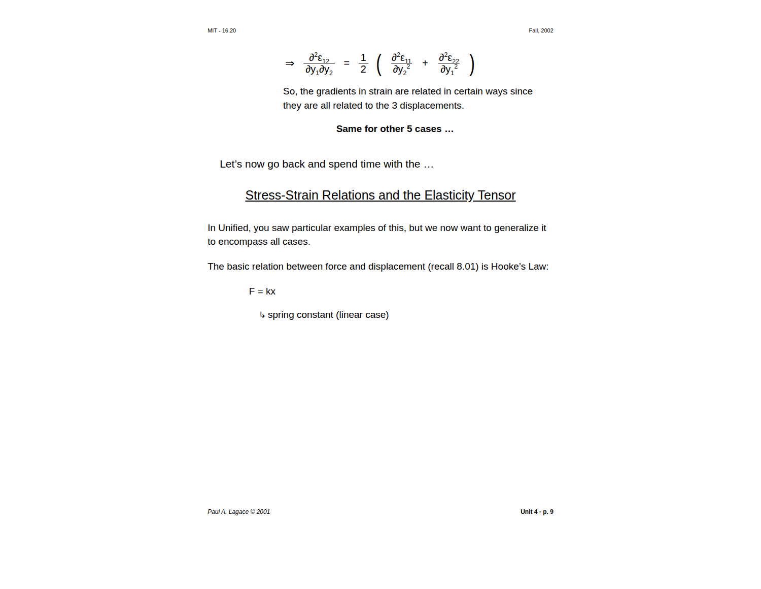MIT - 16.20 Fall, 2002
⇒ ∂2ε12 ∂y1∂y2 = 1 2 ( ∂2ε11 ∂y22 + ∂2ε22 ∂y12 )
So, the gradients in strain are related in certain ways since they are all related to the 3 displacements.
Same for other 5 cases …
Let’s now go back and spend time with the …
Stress-Strain Relations and the Elasticity Tensor
In Unified, you saw particular examples of this, but we now want to generalize it to encompass all cases.
The basic relation between force and displacement (recall 8.01) is Hooke’s Law:
F = kx
↳spring constant (linear case)
Paul A. Lagace © 2001 Unit 4 - p. 9